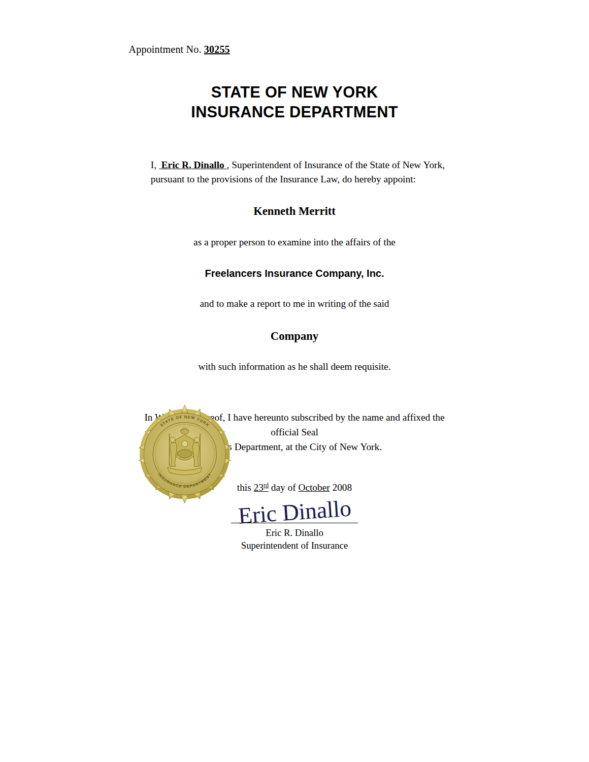Appointment No. 30255
STATE OF NEW YORK
INSURANCE DEPARTMENT
I, Eric R. Dinallo , Superintendent of Insurance of the State of New York, pursuant to the provisions of the Insurance Law, do hereby appoint:
Kenneth Merritt
as a proper person to examine into the affairs of the
Freelancers Insurance Company, Inc.
and to make a report to me in writing of the said
Company
with such information as he shall deem requisite.
In Witness Whereof, I have hereunto subscribed by the name and affixed the official Seal
of this Department, at the City of New York.
this 23rd day of October 2008
Eric Dinallo
Eric R. Dinallo
Superintendent of Insurance
STATE OF NEW YORK INSURANCE DEPARTMENT